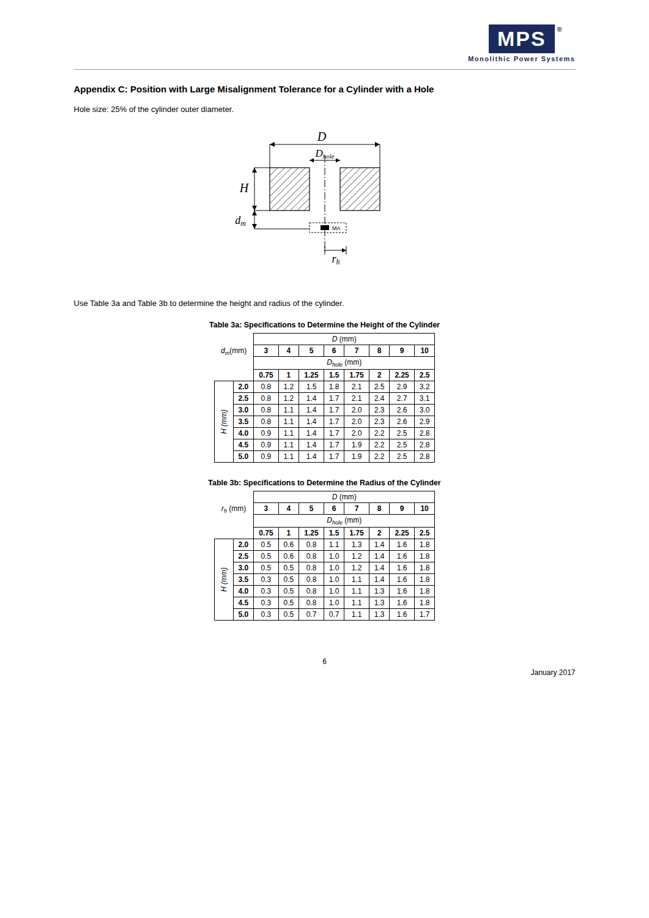MPS®
Monolithic Power Systems
Appendix C: Position with Large Misalignment Tolerance for a Cylinder with a Hole
Hole size: 25% of the cylinder outer diameter.
D Dhole H dm MA rh
Use Table 3a and Table 3b to determine the height and radius of the cylinder.
Table 3a: Specifications to Determine the Height of the Cylinder
| d m (mm) | D (mm) |
| 3 | 4 | 5 | 6 | 7 | 8 | 9 | 10 |
| D hole (mm) |
| | | 0.75 | 1 | 1.25 | 1.5 | 1.75 | 2 | 2.25 | 2.5 |
| H (mm) | 2.0 | 0.8 | 1.2 | 1.5 | 1.8 | 2.1 | 2.5 | 2.9 | 3.2 |
| 2.5 | 0.8 | 1.2 | 1.4 | 1.7 | 2.1 | 2.4 | 2.7 | 3.1 |
| 3.0 | 0.8 | 1.1 | 1.4 | 1.7 | 2.0 | 2.3 | 2.6 | 3.0 |
| 3.5 | 0.8 | 1.1 | 1.4 | 1.7 | 2.0 | 2.3 | 2.6 | 2.9 |
| 4.0 | 0.9 | 1.1 | 1.4 | 1.7 | 2.0 | 2.2 | 2.5 | 2.8 |
| 4.5 | 0.9 | 1.1 | 1.4 | 1.7 | 1.9 | 2.2 | 2.5 | 2.8 |
| 5.0 | 0.9 | 1.1 | 1.4 | 1.7 | 1.9 | 2.2 | 2.5 | 2.8 |
Table 3b: Specifications to Determine the Radius of the Cylinder
| r h (mm) | D (mm) |
| 3 | 4 | 5 | 6 | 7 | 8 | 9 | 10 |
| D hole (mm) |
| | | 0.75 | 1 | 1.25 | 1.5 | 1.75 | 2 | 2.25 | 2.5 |
| H (mm) | 2.0 | 0.5 | 0.6 | 0.8 | 1.1 | 1.3 | 1.4 | 1.6 | 1.8 |
| 2.5 | 0.5 | 0.6 | 0.8 | 1.0 | 1.2 | 1.4 | 1.6 | 1.8 |
| 3.0 | 0.5 | 0.5 | 0.8 | 1.0 | 1.2 | 1.4 | 1.6 | 1.8 |
| 3.5 | 0.3 | 0.5 | 0.8 | 1.0 | 1.1 | 1.4 | 1.6 | 1.8 |
| 4.0 | 0.3 | 0.5 | 0.8 | 1.0 | 1.1 | 1.3 | 1.6 | 1.8 |
| 4.5 | 0.3 | 0.5 | 0.8 | 1.0 | 1.1 | 1.3 | 1.6 | 1.8 |
| 5.0 | 0.3 | 0.5 | 0.7 | 0.7 | 1.1 | 1.3 | 1.6 | 1.7 |
6
January 2017